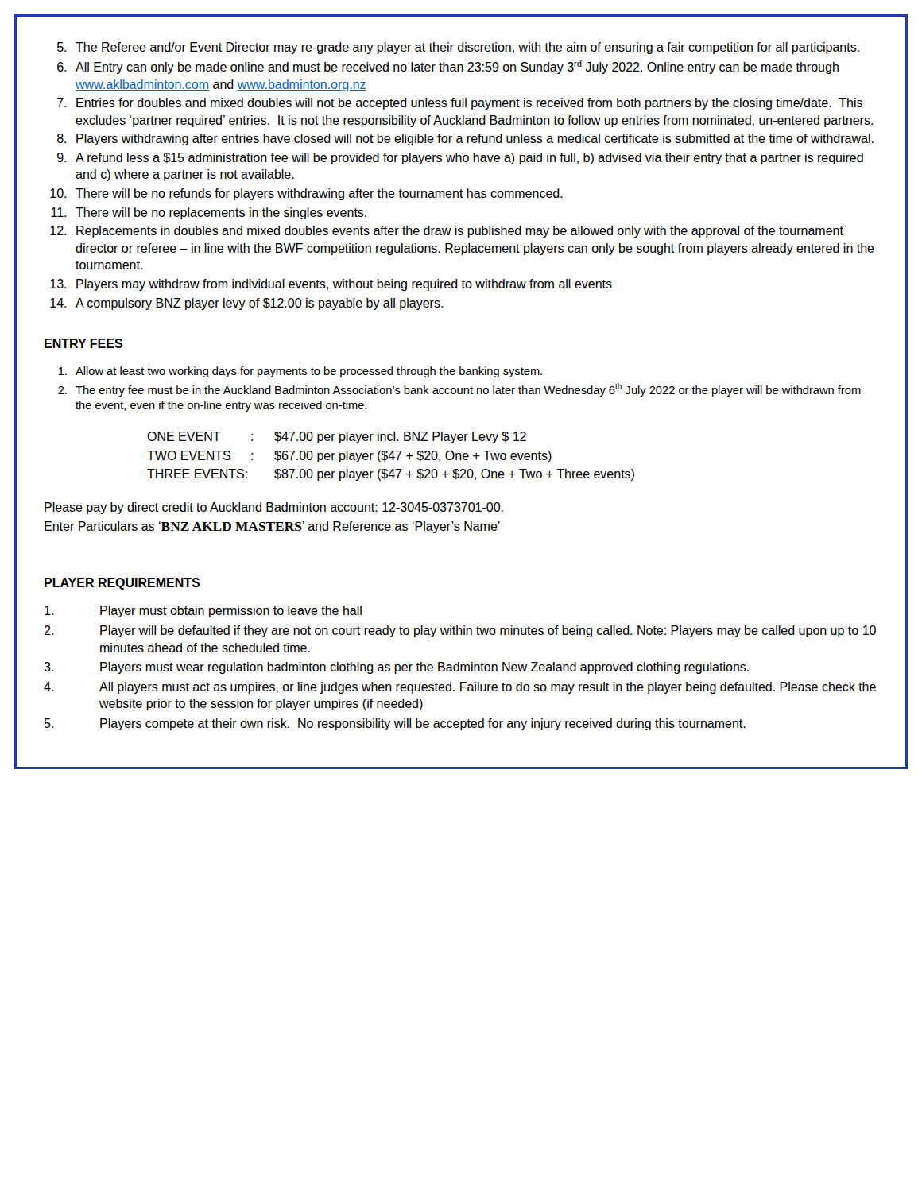The Referee and/or Event Director may re-grade any player at their discretion, with the aim of ensuring a fair competition for all participants.
All Entry can only be made online and must be received no later than 23:59 on Sunday 3rd July 2022. Online entry can be made through www.aklbadminton.com and www.badminton.org.nz
Entries for doubles and mixed doubles will not be accepted unless full payment is received from both partners by the closing time/date. This excludes ‘partner required’ entries. It is not the responsibility of Auckland Badminton to follow up entries from nominated, un-entered partners.
Players withdrawing after entries have closed will not be eligible for a refund unless a medical certificate is submitted at the time of withdrawal.
A refund less a $15 administration fee will be provided for players who have a) paid in full, b) advised via their entry that a partner is required and c) where a partner is not available.
There will be no refunds for players withdrawing after the tournament has commenced.
There will be no replacements in the singles events.
Replacements in doubles and mixed doubles events after the draw is published may be allowed only with the approval of the tournament director or referee – in line with the BWF competition regulations. Replacement players can only be sought from players already entered in the tournament.
Players may withdraw from individual events, without being required to withdraw from all events
A compulsory BNZ player levy of $12.00 is payable by all players.
ENTRY FEES
Allow at least two working days for payments to be processed through the banking system.
The entry fee must be in the Auckland Badminton Association’s bank account no later than Wednesday 6th July 2022 or the player will be withdrawn from the event, even if the on-line entry was received on-time.
| ONE EVENT | : | $47.00 per player incl. BNZ Player Levy $ 12 |
| TWO EVENTS | : | $67.00 per player ($47 + $20, One + Two events) |
| THREE EVENTS: | | $87.00 per player ($47 + $20 + $20, One + Two + Three events) |
Please pay by direct credit to Auckland Badminton account: 12-3045-0373701-00.
Enter Particulars as ‘BNZ AKLD MASTERS’ and Reference as ‘Player’s Name’
PLAYER REQUIREMENTS
Player must obtain permission to leave the hall
Player will be defaulted if they are not on court ready to play within two minutes of being called. Note: Players may be called upon up to 10 minutes ahead of the scheduled time.
Players must wear regulation badminton clothing as per the Badminton New Zealand approved clothing regulations.
All players must act as umpires, or line judges when requested. Failure to do so may result in the player being defaulted. Please check the website prior to the session for player umpires (if needed)
Players compete at their own risk. No responsibility will be accepted for any injury received during this tournament.